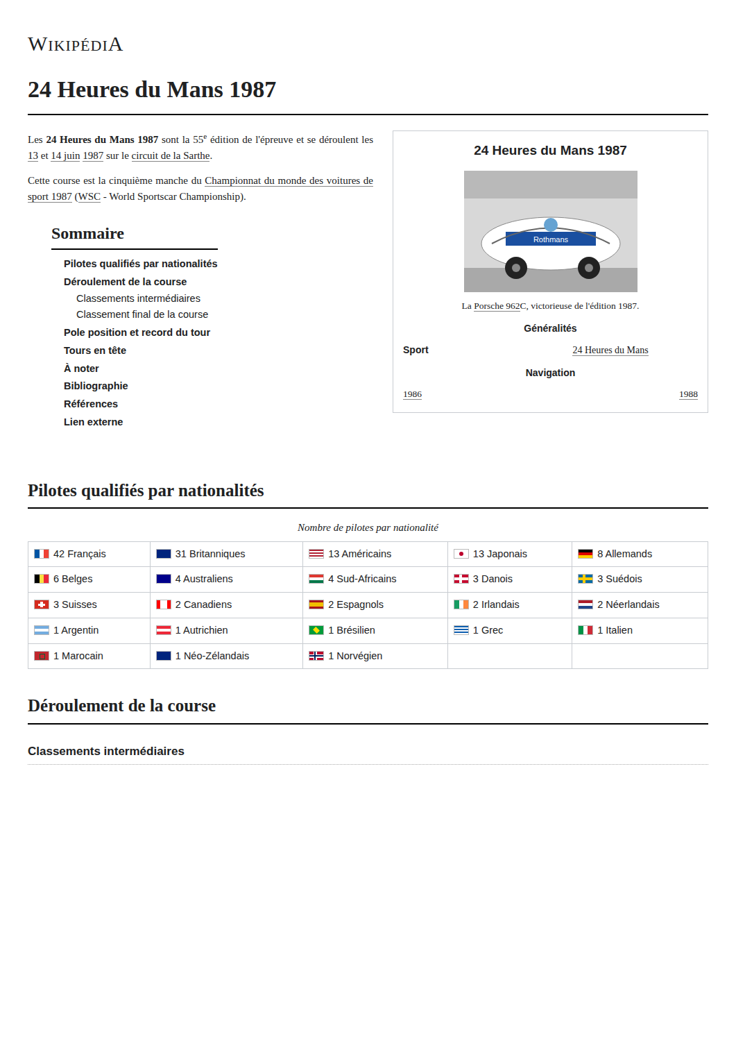WIKIPÉDIA
24 Heures du Mans 1987
24 Heures du Mans 1987
La Porsche 962 C, victorieuse de l'édition 1987.
Généralités
| Sport | 24 Heures du Mans |
Navigation
| 1986 | 1988 |
Les 24 Heures du Mans 1987 sont la 55e édition de l'épreuve et se déroulent les 13 et 14 juin 1987 sur le circuit de la Sarthe.
Cette course est la cinquième manche du Championnat du monde des voitures de sport 1987 (WSC - World Sportscar Championship).
Sommaire
Pilotes qualifiés par nationalités
Déroulement de la course
Classements intermédiaires
Classement final de la course
Pole position et record du tour
Tours en tête
À noter
Bibliographie
Références
Lien externe
Pilotes qualifiés par nationalités
Nombre de pilotes par nationalité
| 42 Français | 31 Britanniques | 13 Américains | 13 Japonais | 8 Allemands |
| 6 Belges | 4 Australiens | 4 Sud-Africains | 3 Danois | 3 Suédois |
| 3 Suisses | 2 Canadiens | 2 Espagnols | 2 Irlandais | 2 Néerlandais |
| 1 Argentin | 1 Autrichien | 1 Brésilien | 1 Grec | 1 Italien |
| 1 Marocain | 1 Néo-Zélandais | 1 Norvégien | | |
Déroulement de la course
Classements intermédiaires